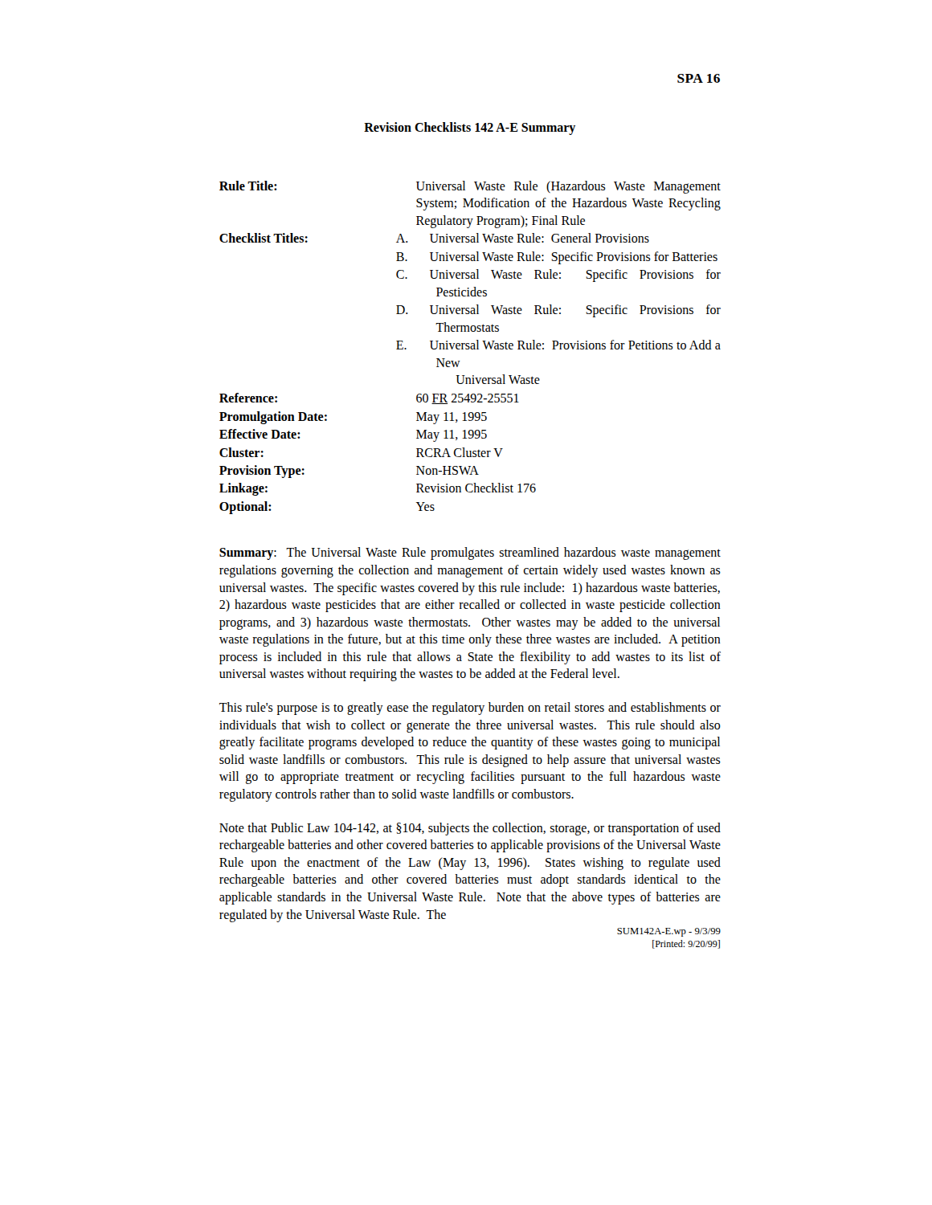SPA 16
Revision Checklists 142 A-E Summary
| Rule Title: | Universal Waste Rule (Hazardous Waste Management System; Modification of the Hazardous Waste Recycling Regulatory Program); Final Rule |
| Checklist Titles: | A. Universal Waste Rule: General Provisions B. Universal Waste Rule: Specific Provisions for Batteries C. Universal Waste Rule: Specific Provisions for Pesticides D. Universal Waste Rule: Specific Provisions for Thermostats E. Universal Waste Rule: Provisions for Petitions to Add a New Universal Waste |
| Reference: | 60 FR 25492-25551 |
| Promulgation Date: | May 11, 1995 |
| Effective Date: | May 11, 1995 |
| Cluster: | RCRA Cluster V |
| Provision Type: | Non-HSWA |
| Linkage: | Revision Checklist 176 |
| Optional: | Yes |
Summary: The Universal Waste Rule promulgates streamlined hazardous waste management regulations governing the collection and management of certain widely used wastes known as universal wastes. The specific wastes covered by this rule include: 1) hazardous waste batteries, 2) hazardous waste pesticides that are either recalled or collected in waste pesticide collection programs, and 3) hazardous waste thermostats. Other wastes may be added to the universal waste regulations in the future, but at this time only these three wastes are included. A petition process is included in this rule that allows a State the flexibility to add wastes to its list of universal wastes without requiring the wastes to be added at the Federal level.
This rule's purpose is to greatly ease the regulatory burden on retail stores and establishments or individuals that wish to collect or generate the three universal wastes. This rule should also greatly facilitate programs developed to reduce the quantity of these wastes going to municipal solid waste landfills or combustors. This rule is designed to help assure that universal wastes will go to appropriate treatment or recycling facilities pursuant to the full hazardous waste regulatory controls rather than to solid waste landfills or combustors.
Note that Public Law 104-142, at §104, subjects the collection, storage, or transportation of used rechargeable batteries and other covered batteries to applicable provisions of the Universal Waste Rule upon the enactment of the Law (May 13, 1996). States wishing to regulate used rechargeable batteries and other covered batteries must adopt standards identical to the applicable standards in the Universal Waste Rule. Note that the above types of batteries are regulated by the Universal Waste Rule. The
SUM142A-E.wp - 9/3/99
[Printed: 9/20/99]